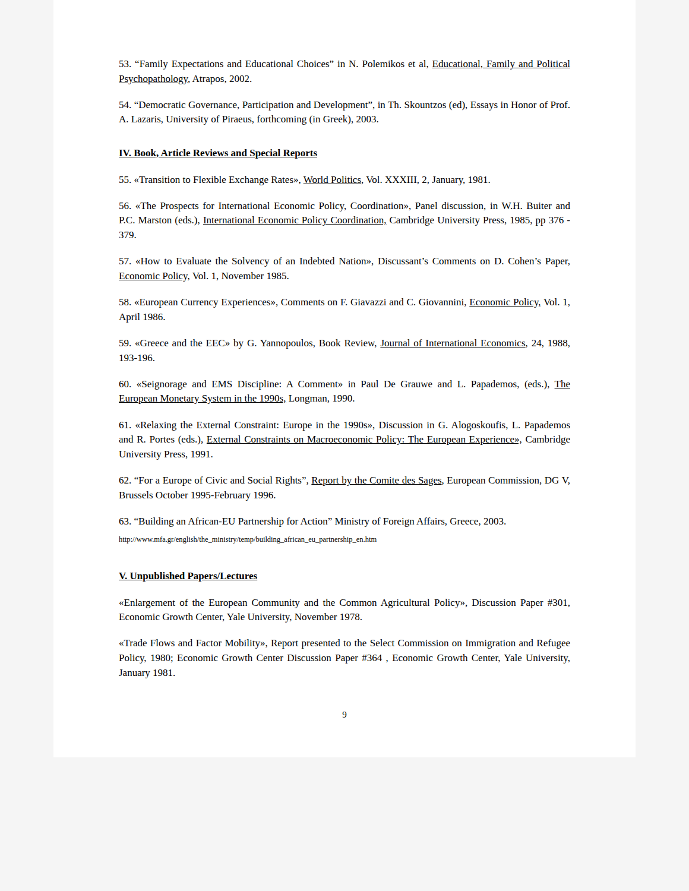53. “Family Expectations and Educational Choices” in N. Polemikos et al, Educational, Family and Political Psychopathology, Atrapos, 2002.
54. “Democratic Governance, Participation and Development”, in Th. Skountzos (ed), Essays in Honor of Prof. A. Lazaris, University of Piraeus, forthcoming (in Greek), 2003.
IV. Book, Article Reviews and Special Reports
55. «Transition to Flexible Exchange Rates», World Politics, Vol. XXXIII, 2, January, 1981.
56. «The Prospects for International Economic Policy, Coordination», Panel discussion, in W.H. Buiter and P.C. Marston (eds.), International Economic Policy Coordination, Cambridge University Press, 1985, pp 376 - 379.
57. «How to Evaluate the Solvency of an Indebted Nation», Discussant’s Comments on D. Cohen’s Paper, Economic Policy, Vol. 1, November 1985.
58. «European Currency Experiences», Comments on F. Giavazzi and C. Giovannini, Economic Policy, Vol. 1, April 1986.
59. «Greece and the EEC» by G. Yannopoulos, Book Review, Journal of International Economics, 24, 1988, 193-196.
60. «Seignorage and EMS Discipline: A Comment» in Paul De Grauwe and L. Papademos, (eds.), The European Monetary System in the 1990s, Longman, 1990.
61. «Relaxing the External Constraint: Europe in the 1990s», Discussion in G. Alogoskoufis, L. Papademos and R. Portes (eds.), External Constraints on Macroeconomic Policy: The European Experience», Cambridge University Press, 1991.
62. “For a Europe of Civic and Social Rights”, Report by the Comite des Sages, European Commission, DG V, Brussels October 1995-February 1996.
63. “Building an African-EU Partnership for Action” Ministry of Foreign Affairs, Greece, 2003.
http://www.mfa.gr/english/the_ministry/temp/building_african_eu_partnership_en.htm
V. Unpublished Papers/Lectures
«Enlargement of the European Community and the Common Agricultural Policy», Discussion Paper #301, Economic Growth Center, Yale University, November 1978.
«Trade Flows and Factor Mobility», Report presented to the Select Commission on Immigration and Refugee Policy, 1980; Economic Growth Center Discussion Paper #364 , Economic Growth Center, Yale University, January 1981.
9